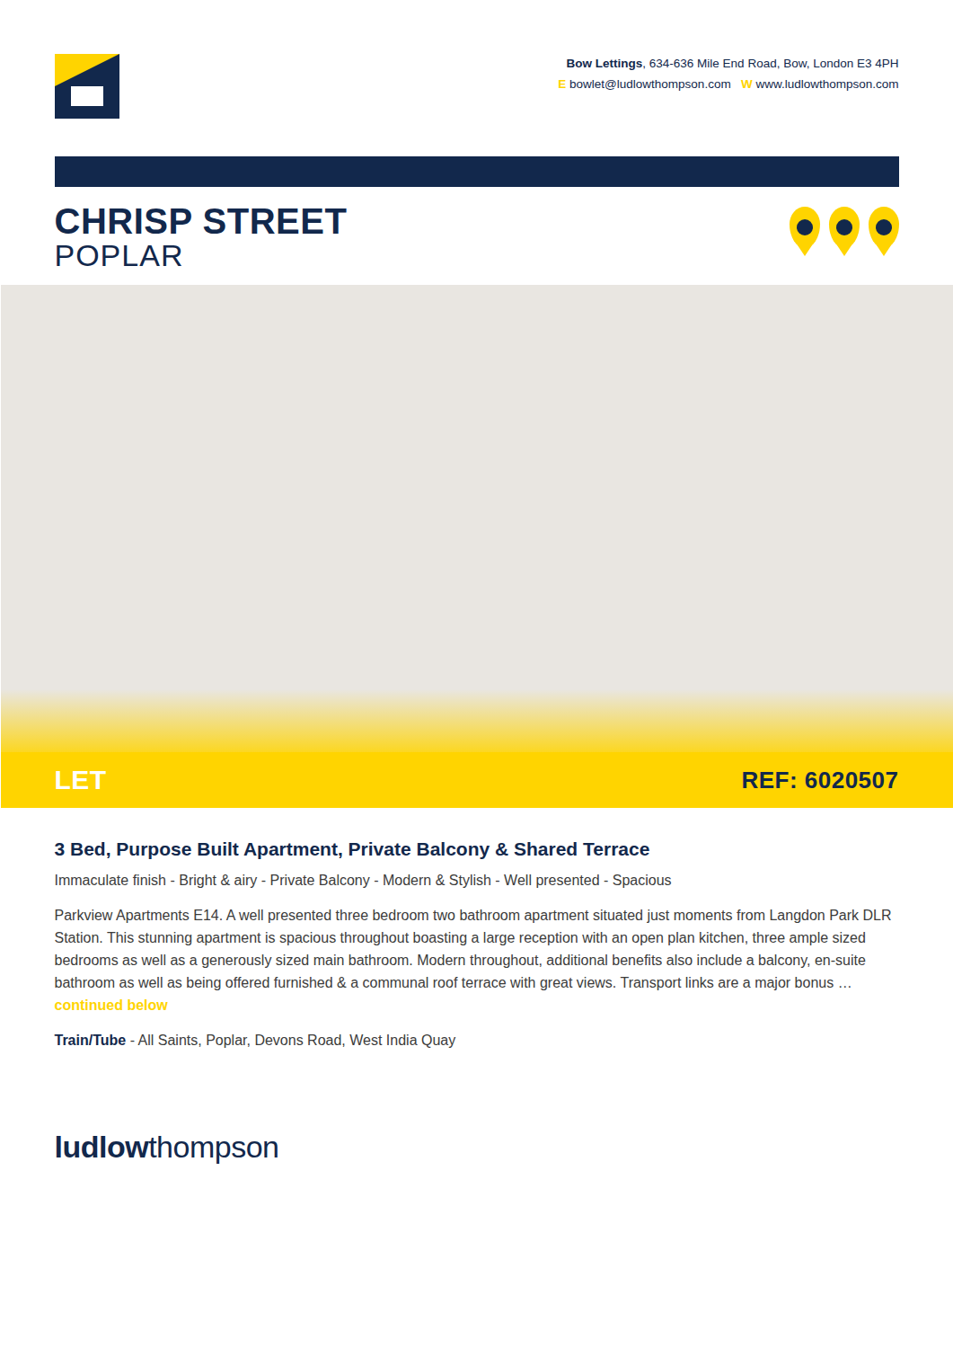Bow Lettings, 634-636 Mile End Road, Bow, London E3 4PH
E bowlet@ludlowthompson.com W www.ludlowthompson.com
Chrisp StreetPoplar
LET
REF: 6020507
3 Bed, Purpose Built Apartment, Private Balcony & Shared Terrace
Immaculate finish - Bright & airy - Private Balcony - Modern & Stylish - Well presented - Spacious
Parkview Apartments E14. A well presented three bedroom two bathroom apartment situated just moments from Langdon Park DLR Station. This stunning apartment is spacious throughout boasting a large reception with an open plan kitchen, three ample sized bedrooms as well as a generously sized main bathroom. Modern throughout, additional benefits also include a balcony, en-suite bathroom as well as being offered furnished & a communal roof terrace with great views. Transport links are a major bonus … continued below
Train/Tube - All Saints, Poplar, Devons Road, West India Quay
ludlowthompson